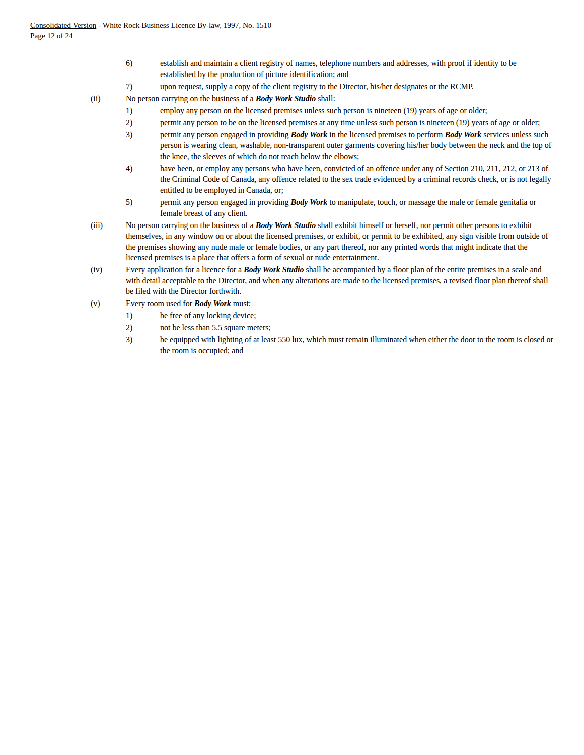Consolidated Version - White Rock Business Licence By-law, 1997, No. 1510
Page 12 of 24
6)
establish and maintain a client registry of names, telephone numbers and addresses, with proof if identity to be established by the production of picture identification; and
7)
upon request, supply a copy of the client registry to the Director, his/her designates or the RCMP.
(ii)
No person carrying on the business of a Body Work Studio shall:
1)
employ any person on the licensed premises unless such person is nineteen (19) years of age or older;
2)
permit any person to be on the licensed premises at any time unless such person is nineteen (19) years of age or older;
3)
permit any person engaged in providing Body Work in the licensed premises to perform Body Work services unless such person is wearing clean, washable, non-transparent outer garments covering his/her body between the neck and the top of the knee, the sleeves of which do not reach below the elbows;
4)
have been, or employ any persons who have been, convicted of an offence under any of Section 210, 211, 212, or 213 of the Criminal Code of Canada, any offence related to the sex trade evidenced by a criminal records check, or is not legally entitled to be employed in Canada, or;
5)
permit any person engaged in providing Body Work to manipulate, touch, or massage the male or female genitalia or female breast of any client.
(iii)
No person carrying on the business of a Body Work Studio shall exhibit himself or herself, nor permit other persons to exhibit themselves, in any window on or about the licensed premises, or exhibit, or permit to be exhibited, any sign visible from outside of the premises showing any nude male or female bodies, or any part thereof, nor any printed words that might indicate that the licensed premises is a place that offers a form of sexual or nude entertainment.
(iv)
Every application for a licence for a Body Work Studio shall be accompanied by a floor plan of the entire premises in a scale and with detail acceptable to the Director, and when any alterations are made to the licensed premises, a revised floor plan thereof shall be filed with the Director forthwith.
(v)
Every room used for Body Work must:
1)
be free of any locking device;
2)
not be less than 5.5 square meters;
3)
be equipped with lighting of at least 550 lux, which must remain illuminated when either the door to the room is closed or the room is occupied; and